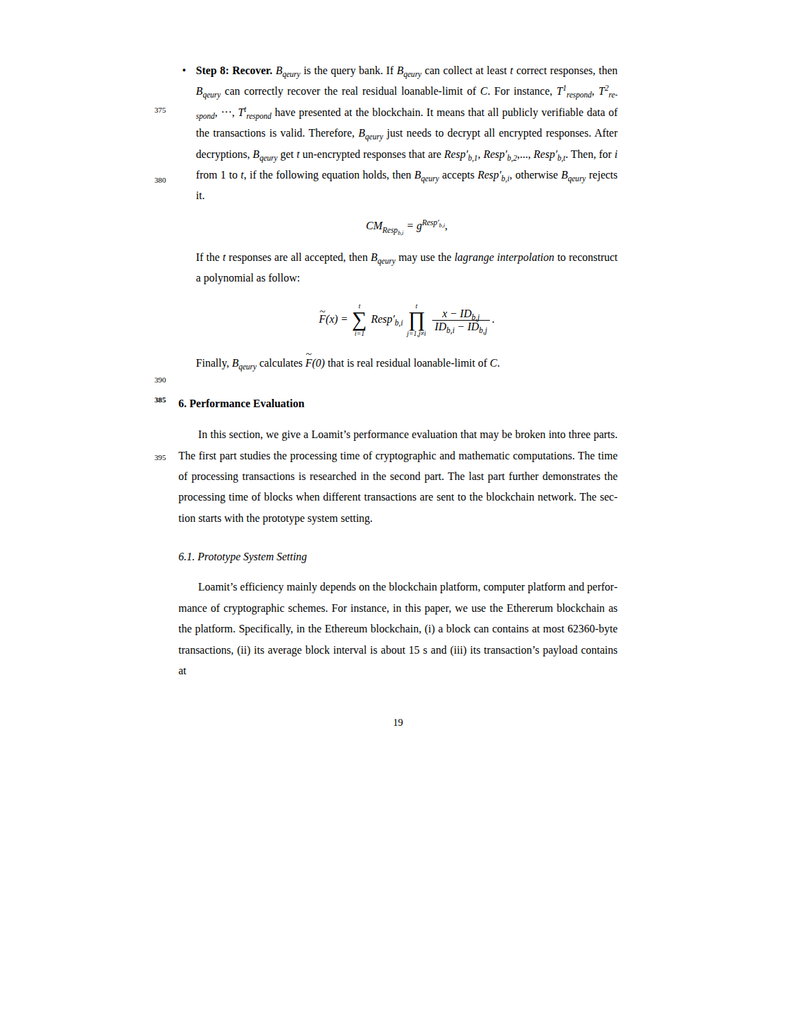Step 8: Recover. Bqeury is the query bank. If Bqeury can collect at least t correct responses, then Bqeury can correctly recover the real residual loanable-limit of C. For instance, T1respond, T2respond, ···, Ttrespond have presented at the blockchain. It means that all publicly verifiable data of the transactions is valid. Therefore, Bqeury just needs to decrypt all encrypted responses. After decryptions, Bqeury get t un-encrypted responses that are Resp′b,1, Resp′b,2,..., Resp′b,t. Then, for i from 1 to t, if the following equation holds, then Bqeury accepts Resp′b,i, otherwise Bqeury rejects it.
CMRespb,i = gResp′b,i,
If the t responses are all accepted, then Bqeury may use the lagrange interpolation to reconstruct a polynomial as follow:
F(x) = t ∑ i=1 Resp′b,i t ∏ j=1,j≠i x − IDb,j IDb,i − IDb,j .
Finally, Bqeury calculates F(0) that is real residual loanable-limit of C.
3856. Performance Evaluation
In this section, we give a Loamit’s performance evaluation that may be broken into three parts. The first part studies the processing time of cryptographic and mathematic computations. The time of processing transactions is researched in the second part. The last part further demonstrates the processing time of blocks when different transactions are sent to the blockchain network. The section starts with the prototype system setting.
6.1. Prototype System Setting
Loamit’s efficiency mainly depends on the blockchain platform, computer platform and performance of cryptographic schemes. For instance, in this paper, we use the Ethererum blockchain as the platform. Specifically, in the Ethereum blockchain, (i) a block can contains at most 62360-byte transactions, (ii) its average block interval is about 15 s and (iii) its transaction’s payload contains at
19
375 380 390 395